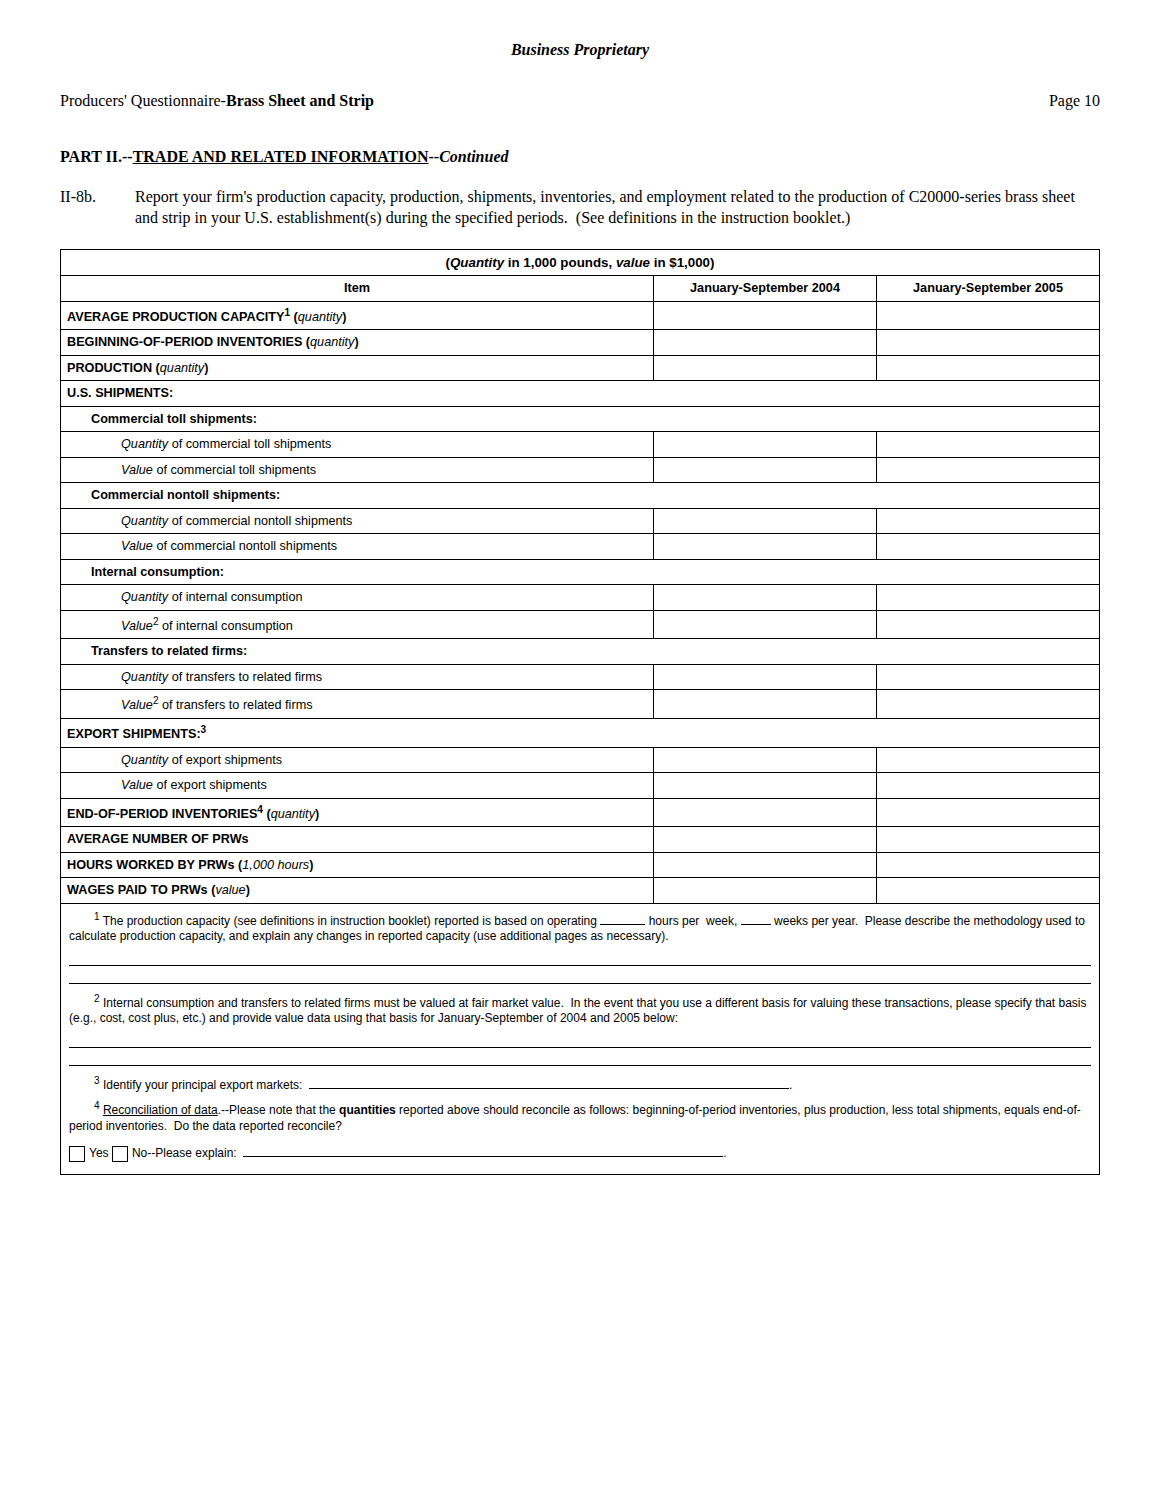Business Proprietary
Producers' Questionnaire-Brass Sheet and Strip
Page 10
PART II.--TRADE AND RELATED INFORMATION--Continued
II-8b.
Report your firm's production capacity, production, shipments, inventories, and employment related to the production of C20000-series brass sheet and strip in your U.S. establishment(s) during the specified periods. (See definitions in the instruction booklet.)
| ( Quantity in 1,000 pounds, value in $1,000) |
| Item | January-September 2004 | January-September 2005 |
| AVERAGE PRODUCTION CAPACITY 1 ( quantity ) | | |
| BEGINNING-OF-PERIOD INVENTORIES ( quantity ) | | |
| PRODUCTION ( quantity ) | | |
| U.S. SHIPMENTS: |
| Commercial toll shipments: |
| Quantity of commercial toll shipments | | |
| Value of commercial toll shipments | | |
| Commercial nontoll shipments: |
| Quantity of commercial nontoll shipments | | |
| Value of commercial nontoll shipments | | |
| Internal consumption: |
| Quantity of internal consumption | | |
| Value 2 of internal consumption | | |
| Transfers to related firms: |
| Quantity of transfers to related firms | | |
| Value 2 of transfers to related firms | | |
| EXPORT SHIPMENTS: 3 |
| Quantity of export shipments | | |
| Value of export shipments | | |
| END-OF-PERIOD INVENTORIES 4 ( quantity ) | | |
| AVERAGE NUMBER OF PRWs | | |
| HOURS WORKED BY PRWs ( 1,000 hours ) | | |
| WAGES PAID TO PRWs ( value ) | | |
| 1 The production capacity (see definitions in instruction booklet) reported is based on operating hours per week, weeks per year. Please describe the methodology used to calculate production capacity, and explain any changes in reported capacity (use additional pages as necessary). 2 Internal consumption and transfers to related firms must be valued at fair market value. In the event that you use a different basis for valuing these transactions, please specify that basis (e.g., cost, cost plus, etc.) and provide value data using that basis for January-September of 2004 and 2005 below: 3 Identify your principal export markets: . 4 Reconciliation of data .--Please note that the quantities reported above should reconcile as follows: beginning-of-period inventories, plus production, less total shipments, equals end-of-period inventories. Do the data reported reconcile? Yes No--Please explain: . |